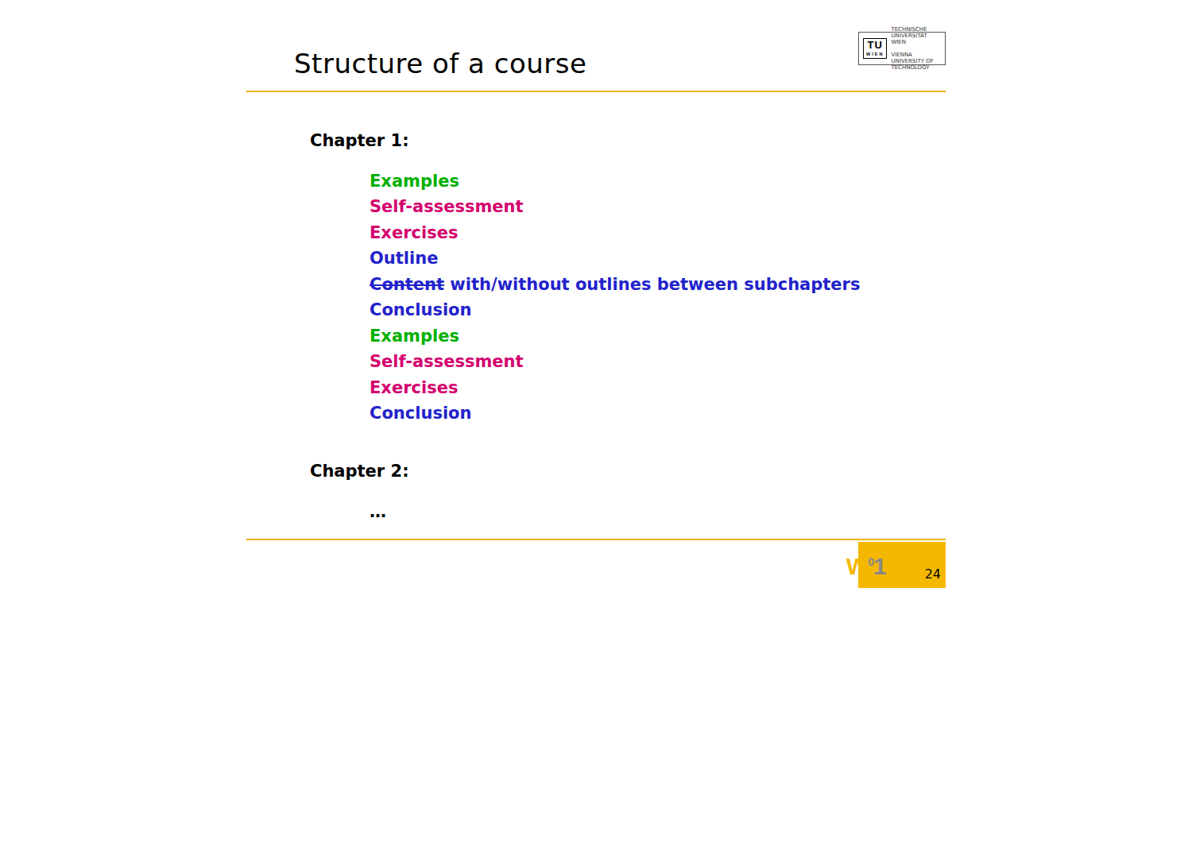TUWIEN
Technische
Universität
Wien
Vienna
University of
Technology
Structure of a course
Chapter 1:
Examples
Self-assessment
Exercises
Outline
Content with/without outlines between subchapters
Conclusion
Examples
Self-assessment
Exercises
Conclusion
Chapter 2:
…
W01 T
24